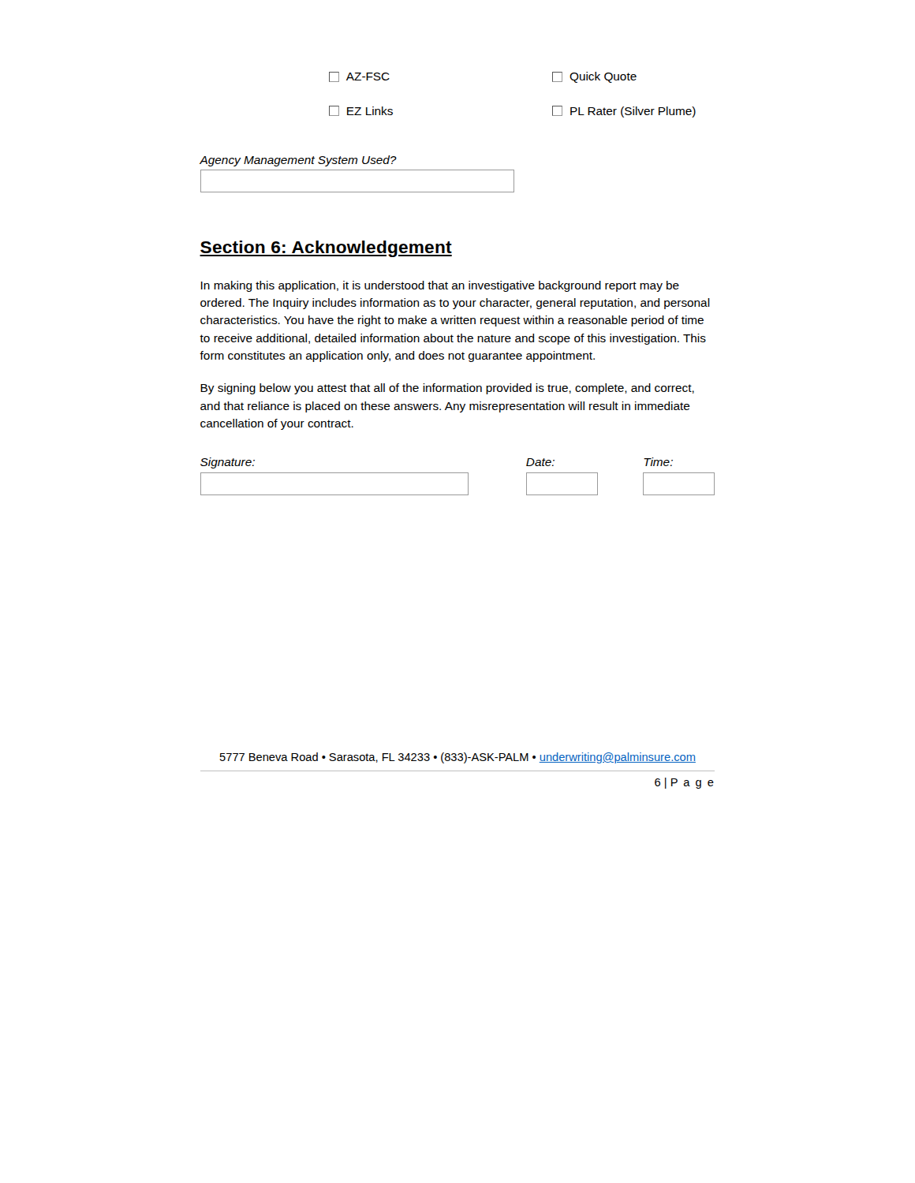AZ-FSC Quick Quote
EZ Links PL Rater (Silver Plume)
Agency Management System Used?
Section 6: Acknowledgement
In making this application, it is understood that an investigative background report may be ordered. The Inquiry includes information as to your character, general reputation, and personal characteristics. You have the right to make a written request within a reasonable period of time to receive additional, detailed information about the nature and scope of this investigation. This form constitutes an application only, and does not guarantee appointment.
By signing below you attest that all of the information provided is true, complete, and correct, and that reliance is placed on these answers. Any misrepresentation will result in immediate cancellation of your contract.
Signature:
Date:
Time:
5777 Beneva Road • Sarasota, FL 34233 • (833)-ASK-PALM • underwriting@palminsure.com
6 | P a g e